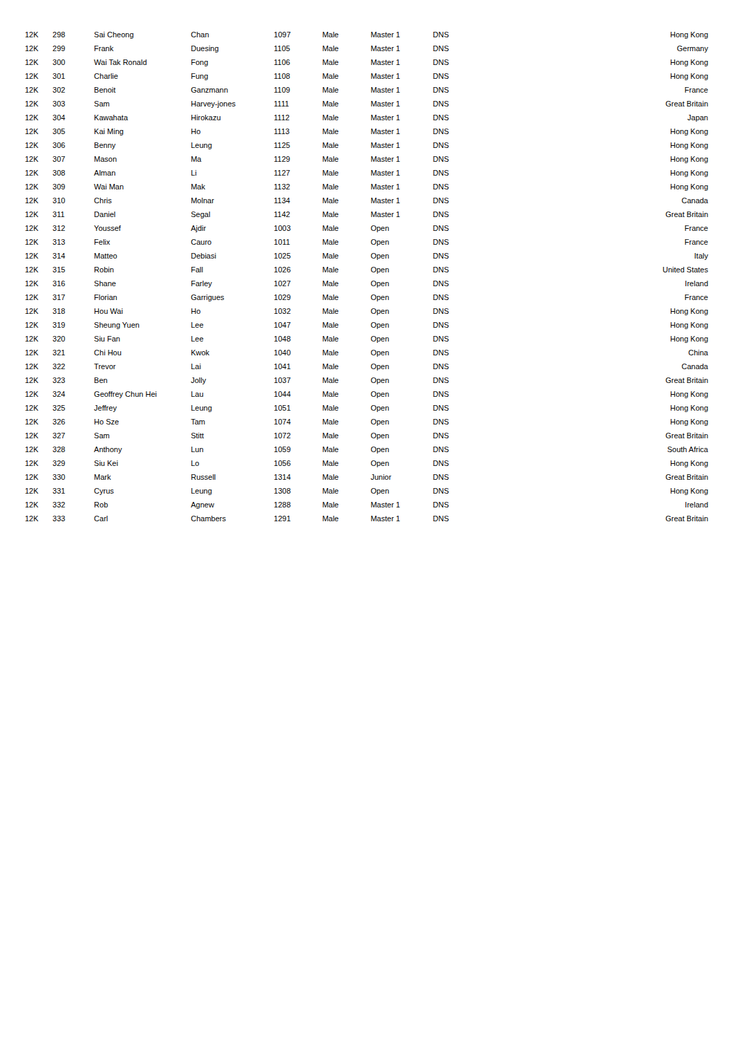| 12K | 298 | Sai Cheong | Chan | 1097 | Male | Master 1 | DNS | | Hong Kong |
| 12K | 299 | Frank | Duesing | 1105 | Male | Master 1 | DNS | | Germany |
| 12K | 300 | Wai Tak Ronald | Fong | 1106 | Male | Master 1 | DNS | | Hong Kong |
| 12K | 301 | Charlie | Fung | 1108 | Male | Master 1 | DNS | | Hong Kong |
| 12K | 302 | Benoit | Ganzmann | 1109 | Male | Master 1 | DNS | | France |
| 12K | 303 | Sam | Harvey-jones | 1111 | Male | Master 1 | DNS | | Great Britain |
| 12K | 304 | Kawahata | Hirokazu | 1112 | Male | Master 1 | DNS | | Japan |
| 12K | 305 | Kai Ming | Ho | 1113 | Male | Master 1 | DNS | | Hong Kong |
| 12K | 306 | Benny | Leung | 1125 | Male | Master 1 | DNS | | Hong Kong |
| 12K | 307 | Mason | Ma | 1129 | Male | Master 1 | DNS | | Hong Kong |
| 12K | 308 | Alman | Li | 1127 | Male | Master 1 | DNS | | Hong Kong |
| 12K | 309 | Wai Man | Mak | 1132 | Male | Master 1 | DNS | | Hong Kong |
| 12K | 310 | Chris | Molnar | 1134 | Male | Master 1 | DNS | | Canada |
| 12K | 311 | Daniel | Segal | 1142 | Male | Master 1 | DNS | | Great Britain |
| 12K | 312 | Youssef | Ajdir | 1003 | Male | Open | DNS | | France |
| 12K | 313 | Felix | Cauro | 1011 | Male | Open | DNS | | France |
| 12K | 314 | Matteo | Debiasi | 1025 | Male | Open | DNS | | Italy |
| 12K | 315 | Robin | Fall | 1026 | Male | Open | DNS | | United States |
| 12K | 316 | Shane | Farley | 1027 | Male | Open | DNS | | Ireland |
| 12K | 317 | Florian | Garrigues | 1029 | Male | Open | DNS | | France |
| 12K | 318 | Hou Wai | Ho | 1032 | Male | Open | DNS | | Hong Kong |
| 12K | 319 | Sheung Yuen | Lee | 1047 | Male | Open | DNS | | Hong Kong |
| 12K | 320 | Siu Fan | Lee | 1048 | Male | Open | DNS | | Hong Kong |
| 12K | 321 | Chi Hou | Kwok | 1040 | Male | Open | DNS | | China |
| 12K | 322 | Trevor | Lai | 1041 | Male | Open | DNS | | Canada |
| 12K | 323 | Ben | Jolly | 1037 | Male | Open | DNS | | Great Britain |
| 12K | 324 | Geoffrey Chun Hei | Lau | 1044 | Male | Open | DNS | | Hong Kong |
| 12K | 325 | Jeffrey | Leung | 1051 | Male | Open | DNS | | Hong Kong |
| 12K | 326 | Ho Sze | Tam | 1074 | Male | Open | DNS | | Hong Kong |
| 12K | 327 | Sam | Stitt | 1072 | Male | Open | DNS | | Great Britain |
| 12K | 328 | Anthony | Lun | 1059 | Male | Open | DNS | | South Africa |
| 12K | 329 | Siu Kei | Lo | 1056 | Male | Open | DNS | | Hong Kong |
| 12K | 330 | Mark | Russell | 1314 | Male | Junior | DNS | | Great Britain |
| 12K | 331 | Cyrus | Leung | 1308 | Male | Open | DNS | | Hong Kong |
| 12K | 332 | Rob | Agnew | 1288 | Male | Master 1 | DNS | | Ireland |
| 12K | 333 | Carl | Chambers | 1291 | Male | Master 1 | DNS | | Great Britain |